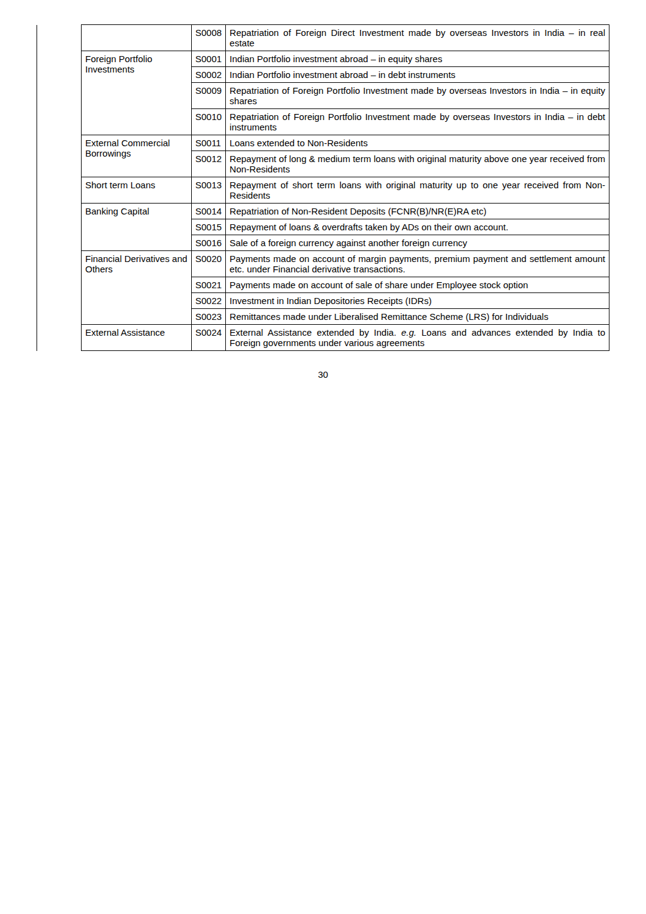| | | S0008 | Repatriation of Foreign Direct Investment made by overseas Investors in India – in real estate |
| Foreign Portfolio Investments | S0001 | Indian Portfolio investment abroad – in equity shares |
| S0002 | Indian Portfolio investment abroad – in debt instruments |
| S0009 | Repatriation of Foreign Portfolio Investment made by overseas Investors in India – in equity shares |
| S0010 | Repatriation of Foreign Portfolio Investment made by overseas Investors in India – in debt instruments |
| External Commercial Borrowings | S0011 | Loans extended to Non-Residents |
| S0012 | Repayment of long & medium term loans with original maturity above one year received from Non-Residents |
| Short term Loans | S0013 | Repayment of short term loans with original maturity up to one year received from Non-Residents |
| Banking Capital | S0014 | Repatriation of Non-Resident Deposits (FCNR(B)/NR(E)RA etc) |
| S0015 | Repayment of loans & overdrafts taken by ADs on their own account. |
| S0016 | Sale of a foreign currency against another foreign currency |
| Financial Derivatives and Others | S0020 | Payments made on account of margin payments, premium payment and settlement amount etc. under Financial derivative transactions. |
| S0021 | Payments made on account of sale of share under Employee stock option |
| S0022 | Investment in Indian Depositories Receipts (IDRs) |
| S0023 | Remittances made under Liberalised Remittance Scheme (LRS) for Individuals |
| External Assistance | S0024 | External Assistance extended by India. e.g. Loans and advances extended by India to Foreign governments under various agreements |
30